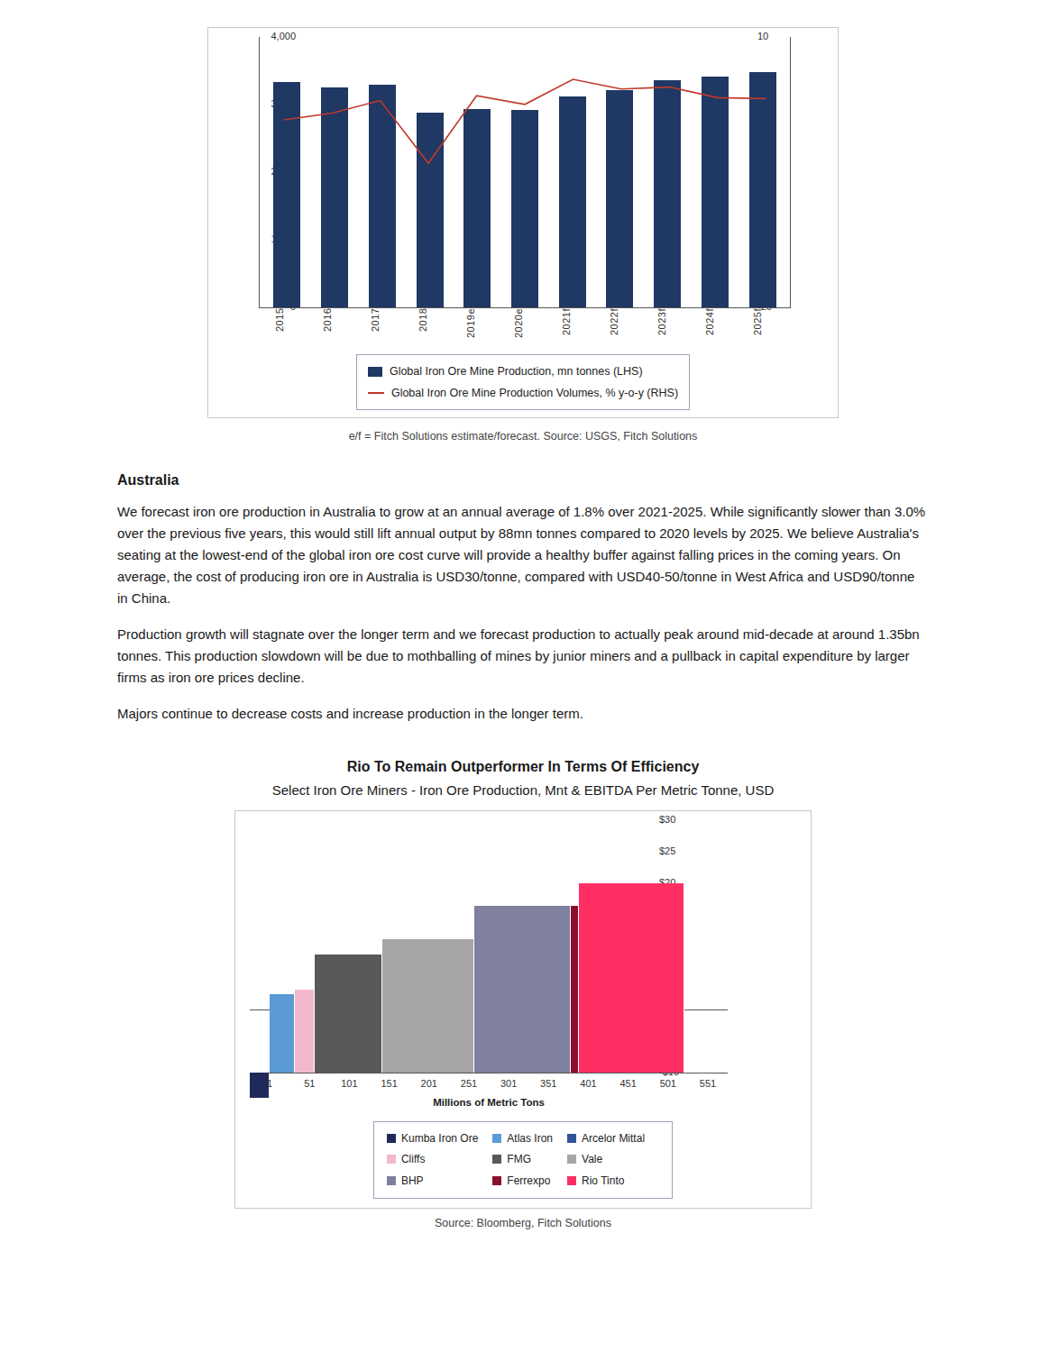4,000 3,000 2,000 1,000 0
10 0 -10 -20
2015201620172018 2019e 2020e 2021f 2022f 2023f 2024f 2025f
Global Iron Ore Mine Production, mn tonnes (LHS)
Global Iron Ore Mine Production Volumes, % y-o-y (RHS)
e/f = Fitch Solutions estimate/forecast. Source: USGS, Fitch Solutions
Australia
We forecast iron ore production in Australia to grow at an annual average of 1.8% over 2021-2025. While significantly slower than 3.0% over the previous five years, this would still lift annual output by 88mn tonnes compared to 2020 levels by 2025. We believe Australia's seating at the lowest-end of the global iron ore cost curve will provide a healthy buffer against falling prices in the coming years. On average, the cost of producing iron ore in Australia is USD30/tonne, compared with USD40-50/tonne in West Africa and USD90/tonne in China.
Production growth will stagnate over the longer term and we forecast production to actually peak around mid-decade at around 1.35bn tonnes. This production slowdown will be due to mothballing of mines by junior miners and a pullback in capital expenditure by larger firms as iron ore prices decline.
Majors continue to decrease costs and increase production in the longer term.
Rio To Remain Outperformer In Terms Of Efficiency
Select Iron Ore Miners - Iron Ore Production, Mnt & EBITDA Per Metric Tonne, USD
$30 $25 $20 $15 $10 $5 $0 -$5 -$10
EBITDA Per Metric Ton
151101151 201251301351 401451501551
Millions of Metric Tons
| Kumba Iron Ore | Atlas Iron | Arcelor Mittal |
| Cliffs | FMG | Vale |
| BHP | Ferrexpo | Rio Tinto |
Source: Bloomberg, Fitch Solutions